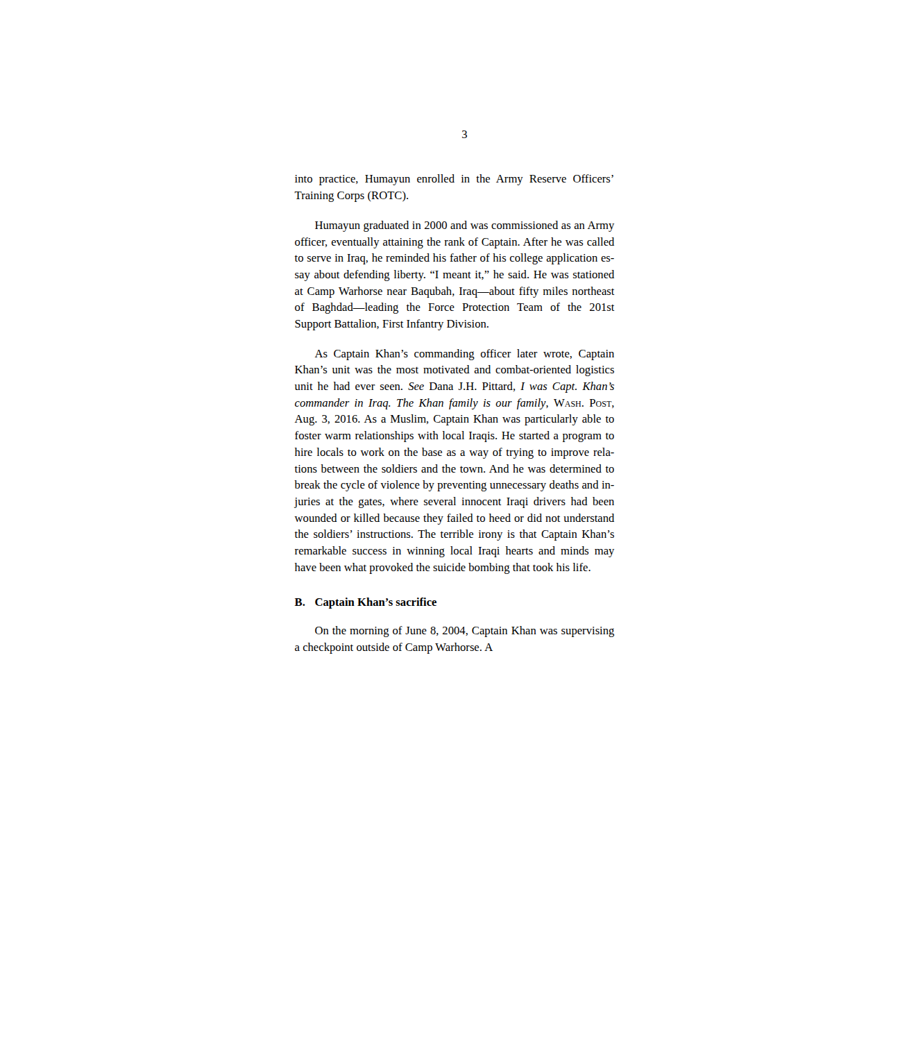3
into practice, Humayun enrolled in the Army Reserve Officers’ Training Corps (ROTC).
Humayun graduated in 2000 and was commissioned as an Army officer, eventually attaining the rank of Captain. After he was called to serve in Iraq, he reminded his father of his college application essay about defending liberty. “I meant it,” he said. He was stationed at Camp Warhorse near Baqubah, Iraq—about fifty miles northeast of Baghdad—leading the Force Protection Team of the 201st Support Battalion, First Infantry Division.
As Captain Khan’s commanding officer later wrote, Captain Khan’s unit was the most motivated and combat-oriented logistics unit he had ever seen. See Dana J.H. Pittard, I was Capt. Khan’s commander in Iraq. The Khan family is our family, Wash. Post, Aug. 3, 2016. As a Muslim, Captain Khan was particularly able to foster warm relationships with local Iraqis. He started a program to hire locals to work on the base as a way of trying to improve relations between the soldiers and the town. And he was determined to break the cycle of violence by preventing unnecessary deaths and injuries at the gates, where several innocent Iraqi drivers had been wounded or killed because they failed to heed or did not understand the soldiers’ instructions. The terrible irony is that Captain Khan’s remarkable success in winning local Iraqi hearts and minds may have been what provoked the suicide bombing that took his life.
B. Captain Khan’s sacrifice
On the morning of June 8, 2004, Captain Khan was supervising a checkpoint outside of Camp Warhorse. A